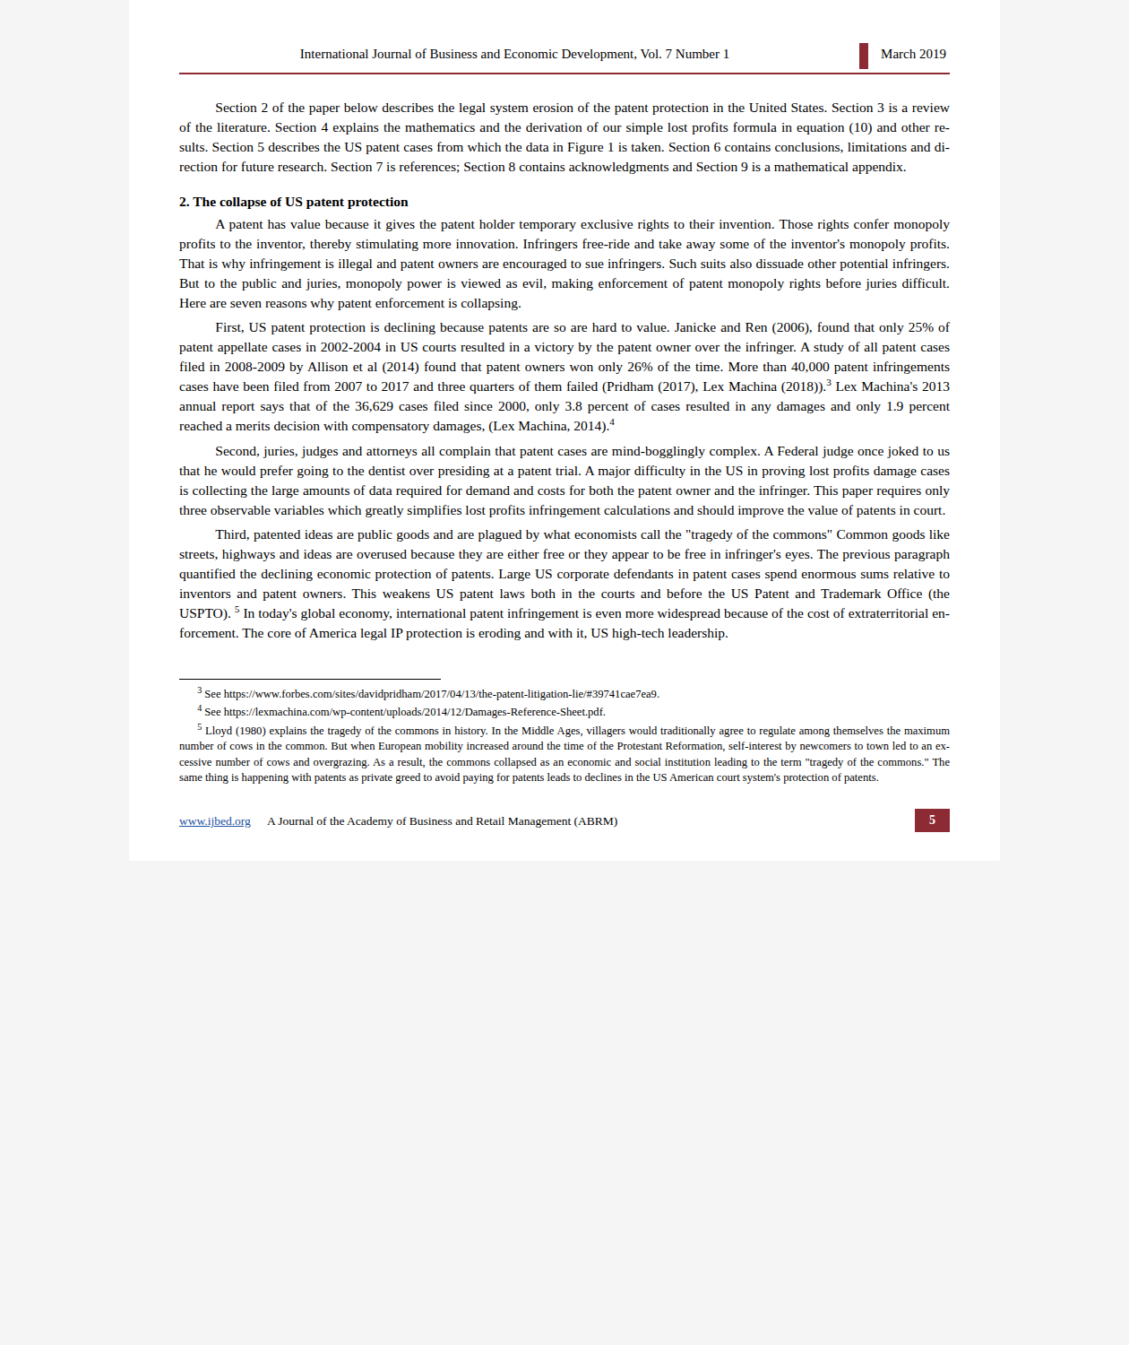International Journal of Business and Economic Development, Vol. 7 Number 1
March 2019
Section 2 of the paper below describes the legal system erosion of the patent protection in the United States. Section 3 is a review of the literature. Section 4 explains the mathematics and the derivation of our simple lost profits formula in equation (10) and other results. Section 5 describes the US patent cases from which the data in Figure 1 is taken. Section 6 contains conclusions, limitations and direction for future research. Section 7 is references; Section 8 contains acknowledgments and Section 9 is a mathematical appendix.
2. The collapse of US patent protection
A patent has value because it gives the patent holder temporary exclusive rights to their invention. Those rights confer monopoly profits to the inventor, thereby stimulating more innovation. Infringers free-ride and take away some of the inventor's monopoly profits. That is why infringement is illegal and patent owners are encouraged to sue infringers. Such suits also dissuade other potential infringers. But to the public and juries, monopoly power is viewed as evil, making enforcement of patent monopoly rights before juries difficult. Here are seven reasons why patent enforcement is collapsing.
First, US patent protection is declining because patents are so are hard to value. Janicke and Ren (2006), found that only 25% of patent appellate cases in 2002-2004 in US courts resulted in a victory by the patent owner over the infringer. A study of all patent cases filed in 2008-2009 by Allison et al (2014) found that patent owners won only 26% of the time. More than 40,000 patent infringements cases have been filed from 2007 to 2017 and three quarters of them failed (Pridham (2017), Lex Machina (2018)).3 Lex Machina's 2013 annual report says that of the 36,629 cases filed since 2000, only 3.8 percent of cases resulted in any damages and only 1.9 percent reached a merits decision with compensatory damages, (Lex Machina, 2014).4
Second, juries, judges and attorneys all complain that patent cases are mind-bogglingly complex. A Federal judge once joked to us that he would prefer going to the dentist over presiding at a patent trial. A major difficulty in the US in proving lost profits damage cases is collecting the large amounts of data required for demand and costs for both the patent owner and the infringer. This paper requires only three observable variables which greatly simplifies lost profits infringement calculations and should improve the value of patents in court.
Third, patented ideas are public goods and are plagued by what economists call the "tragedy of the commons" Common goods like streets, highways and ideas are overused because they are either free or they appear to be free in infringer's eyes. The previous paragraph quantified the declining economic protection of patents. Large US corporate defendants in patent cases spend enormous sums relative to inventors and patent owners. This weakens US patent laws both in the courts and before the US Patent and Trademark Office (the USPTO). 5 In today's global economy, international patent infringement is even more widespread because of the cost of extraterritorial enforcement. The core of America legal IP protection is eroding and with it, US high-tech leadership.
3 See https://www.forbes.com/sites/davidpridham/2017/04/13/the-patent-litigation-lie/#39741cae7ea9.
4 See https://lexmachina.com/wp-content/uploads/2014/12/Damages-Reference-Sheet.pdf.
5 Lloyd (1980) explains the tragedy of the commons in history. In the Middle Ages, villagers would traditionally agree to regulate among themselves the maximum number of cows in the common. But when European mobility increased around the time of the Protestant Reformation, self-interest by newcomers to town led to an excessive number of cows and overgrazing. As a result, the commons collapsed as an economic and social institution leading to the term "tragedy of the commons." The same thing is happening with patents as private greed to avoid paying for patents leads to declines in the US American court system's protection of patents.
www.ijbed.org
A Journal of the Academy of Business and Retail Management (ABRM)
5